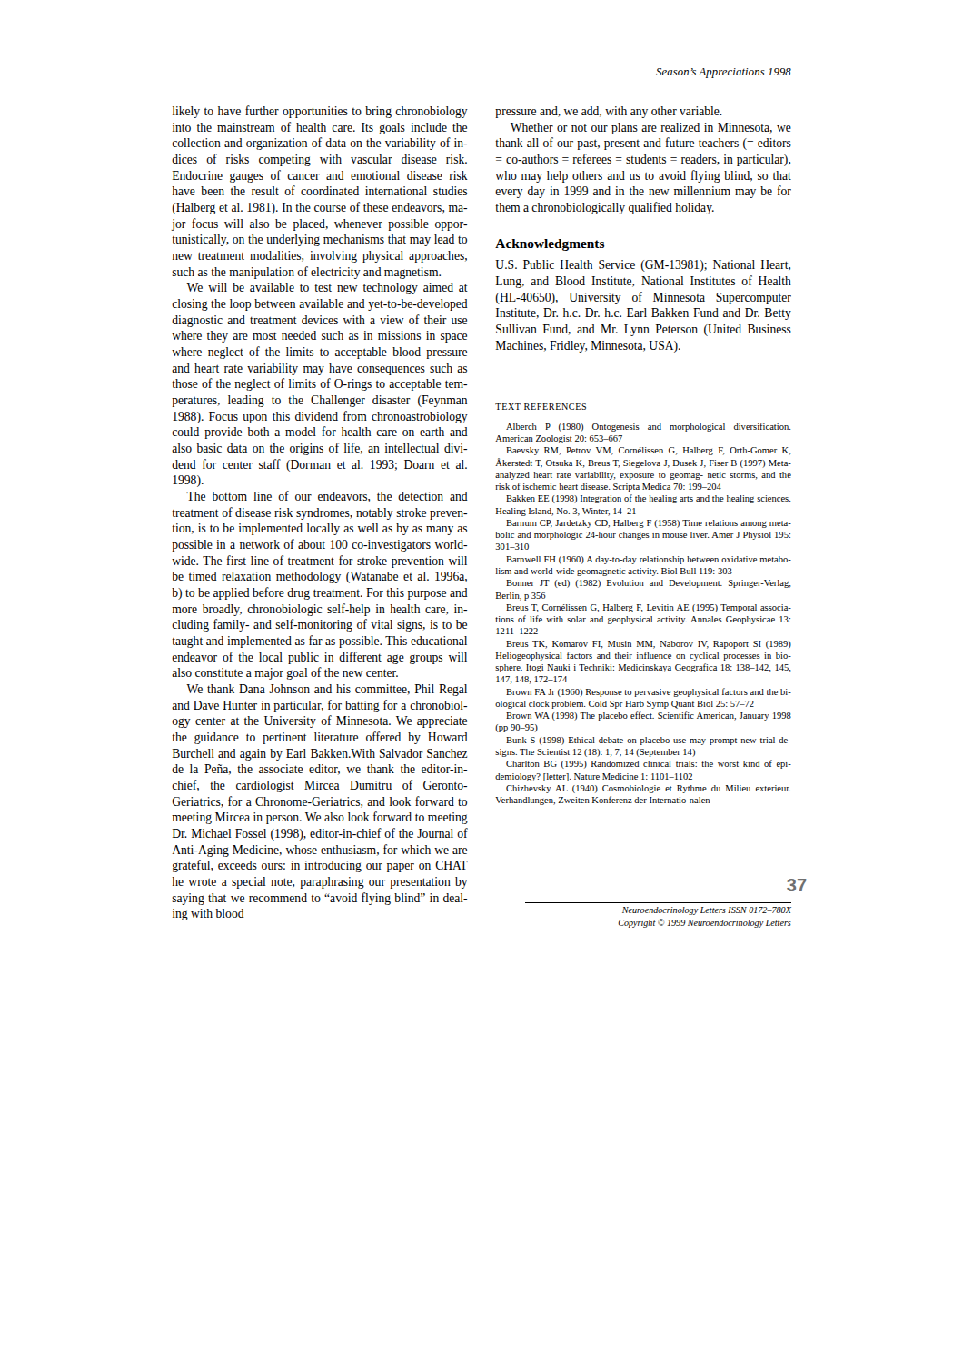Season’s Appreciations 1998
likely to have further opportunities to bring chronobiology into the mainstream of health care. Its goals include the collection and organization of data on the variability of indices of risks competing with vascular disease risk. Endocrine gauges of cancer and emotional disease risk have been the result of coordinated international studies (Halberg et al. 1981). In the course of these endeavors, major focus will also be placed, whenever possible opportunistically, on the underlying mechanisms that may lead to new treatment modalities, involving physical approaches, such as the manipulation of electricity and magnetism.
We will be available to test new technology aimed at closing the loop between available and yet-to-be-developed diagnostic and treatment devices with a view of their use where they are most needed such as in missions in space where neglect of the limits to acceptable blood pressure and heart rate variability may have consequences such as those of the neglect of limits of O-rings to acceptable temperatures, leading to the Challenger disaster (Feynman 1988). Focus upon this dividend from chronoastrobiology could provide both a model for health care on earth and also basic data on the origins of life, an intellectual dividend for center staff (Dorman et al. 1993; Doarn et al. 1998).
The bottom line of our endeavors, the detection and treatment of disease risk syndromes, notably stroke prevention, is to be implemented locally as well as by as many as possible in a network of about 100 co-investigators worldwide. The first line of treatment for stroke prevention will be timed relaxation methodology (Watanabe et al. 1996a, b) to be applied before drug treatment. For this purpose and more broadly, chronobiologic self-help in health care, including family- and self-monitoring of vital signs, is to be taught and implemented as far as possible. This educational endeavor of the local public in different age groups will also constitute a major goal of the new center.
We thank Dana Johnson and his committee, Phil Regal and Dave Hunter in particular, for batting for a chronobiology center at the University of Minnesota. We appreciate the guidance to pertinent literature offered by Howard Burchell and again by Earl Bakken.With Salvador Sanchez de la Peña, the associate editor, we thank the editor-in-chief, the cardiologist Mircea Dumitru of Geronto-Geriatrics, for a Chronome-Geriatrics, and look forward to meeting Mircea in person. We also look forward to meeting Dr. Michael Fossel (1998), editor-in-chief of the Journal of Anti-Aging Medicine, whose enthusiasm, for which we are grateful, exceeds ours: in introducing our paper on CHAT he wrote a special note, paraphrasing our presentation by saying that we recommend to “avoid flying blind” in dealing with blood
pressure and, we add, with any other variable.
Whether or not our plans are realized in Minnesota, we thank all of our past, present and future teachers (= editors = co-authors = referees = students = readers, in particular), who may help others and us to avoid flying blind, so that every day in 1999 and in the new millennium may be for them a chronobiologically qualified holiday.
Acknowledgments
U.S. Public Health Service (GM-13981); National Heart, Lung, and Blood Institute, National Institutes of Health (HL-40650), University of Minnesota Supercomputer Institute, Dr. h.c. Dr. h.c. Earl Bakken Fund and Dr. Betty Sullivan Fund, and Mr. Lynn Peterson (United Business Machines, Fridley, Minnesota, USA).
Text References
Alberch P (1980) Ontogenesis and morphological diversification. American Zoologist 20: 653–667
Baevsky RM, Petrov VM, Cornélissen G, Halberg F, Orth-Gomer K, Åkerstedt T, Otsuka K, Breus T, Siegelova J, Dusek J, Fiser B (1997) Meta-analyzed heart rate variability, exposure to geomag- netic storms, and the risk of ischemic heart disease. Scripta Medica 70: 199–204
Bakken EE (1998) Integration of the healing arts and the healing sciences. Healing Island, No. 3, Winter, 14–21
Barnum CP, Jardetzky CD, Halberg F (1958) Time relations among metabolic and morphologic 24-hour changes in mouse liver. Amer J Physiol 195: 301–310
Barnwell FH (1960) A day-to-day relationship between oxidative metabolism and world-wide geomagnetic activity. Biol Bull 119: 303
Bonner JT (ed) (1982) Evolution and Development. Springer-Verlag, Berlin, p 356
Breus T, Cornélissen G, Halberg F, Levitin AE (1995) Temporal associations of life with solar and geophysical activity. Annales Geophysicae 13: 1211–1222
Breus TK, Komarov FI, Musin MM, Naborov IV, Rapoport SI (1989) Heliogeophysical factors and their influence on cyclical processes in biosphere. Itogi Nauki i Techniki: Medicinskaya Geografica 18: 138–142, 145, 147, 148, 172–174
Brown FA Jr (1960) Response to pervasive geophysical factors and the biological clock problem. Cold Spr Harb Symp Quant Biol 25: 57–72
Brown WA (1998) The placebo effect. Scientific American, January 1998 (pp 90–95)
Bunk S (1998) Ethical debate on placebo use may prompt new trial designs. The Scientist 12 (18): 1, 7, 14 (September 14)
Charlton BG (1995) Randomized clinical trials: the worst kind of epidemiology? [letter]. Nature Medicine 1: 1101–1102
Chizhevsky AL (1940) Cosmobiologie et Rythme du Milieu exterieur. Verhandlungen, Zweiten Konferenz der Internatio-nalen
Neuroendocrinology Letters ISSN 0172–780X
Copyright © 1999 Neuroendocrinology Letters
37